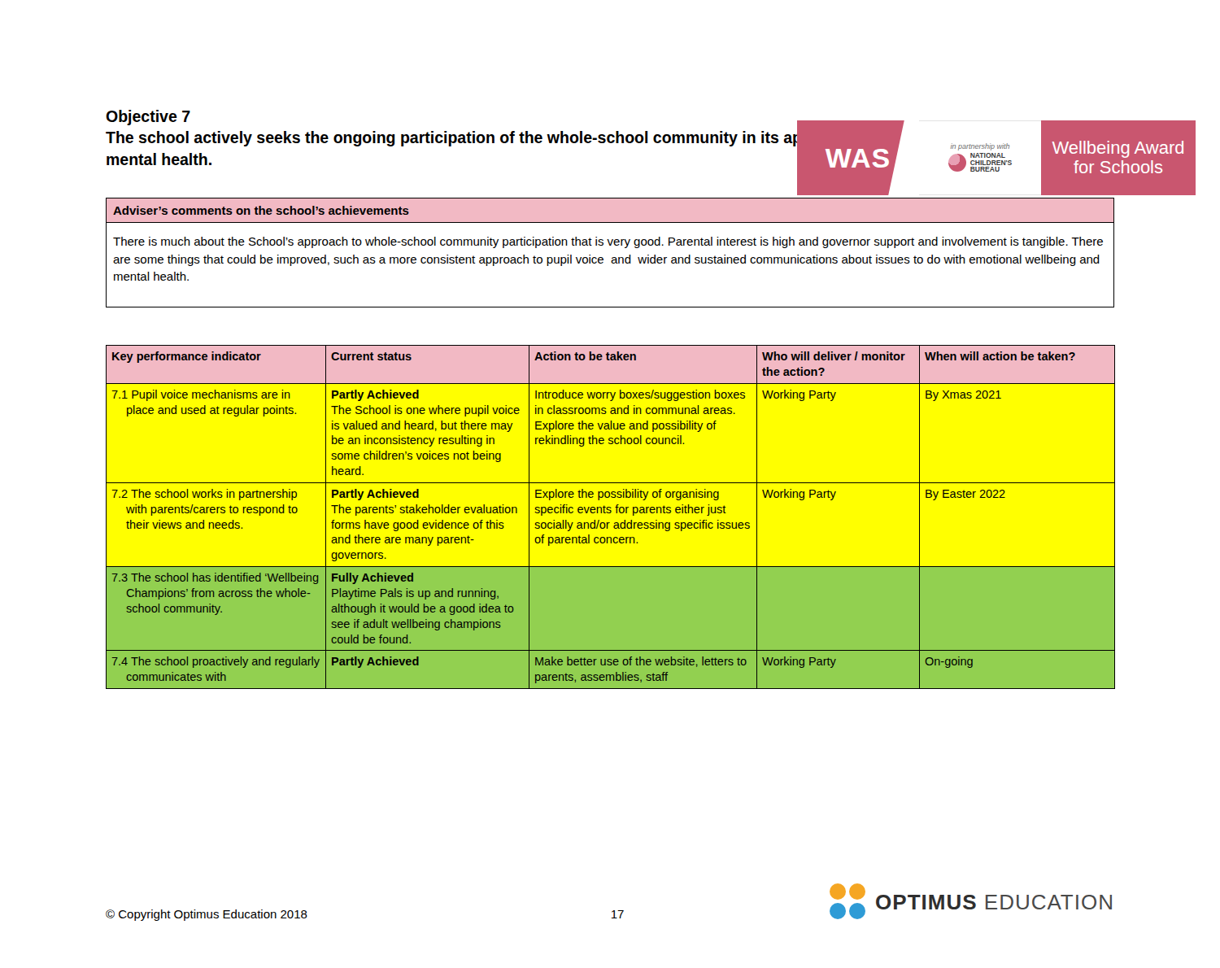WAS
in partnership with
National
Children's
Bureau
Wellbeing Award
for Schools
Objective 7
The school actively seeks the ongoing participation of the whole-school community in its approach to emotional wellbeing and mental health.
Adviser’s comments on the school’s achievements
There is much about the School’s approach to whole-school community participation that is very good. Parental interest is high and governor support and involvement is tangible. There are some things that could be improved, such as a more consistent approach to pupil voice and wider and sustained communications about issues to do with emotional wellbeing and mental health.
| Key performance indicator | Current status | Action to be taken | Who will deliver / monitor the action? | When will action be taken? |
| --- | --- | --- | --- | --- |
| 7.1 Pupil voice mechanisms are in place and used at regular points. | Partly Achieved The School is one where pupil voice is valued and heard, but there may be an inconsistency resulting in some children’s voices not being heard. | Introduce worry boxes/suggestion boxes in classrooms and in communal areas. Explore the value and possibility of rekindling the school council. | Working Party | By Xmas 2021 |
| 7.2 The school works in partnership with parents/carers to respond to their views and needs. | Partly Achieved The parents’ stakeholder evaluation forms have good evidence of this and there are many parent-governors. | Explore the possibility of organising specific events for parents either just socially and/or addressing specific issues of parental concern. | Working Party | By Easter 2022 |
| 7.3 The school has identified ‘Wellbeing Champions’ from across the whole-school community. | Fully Achieved Playtime Pals is up and running, although it would be a good idea to see if adult wellbeing champions could be found. | | | |
| 7.4 The school proactively and regularly communicates with | Partly Achieved | Make better use of the website, letters to parents, assemblies, staff | Working Party | On-going |
© Copyright Optimus Education 2018
17
OPTIMUS EDUCATION